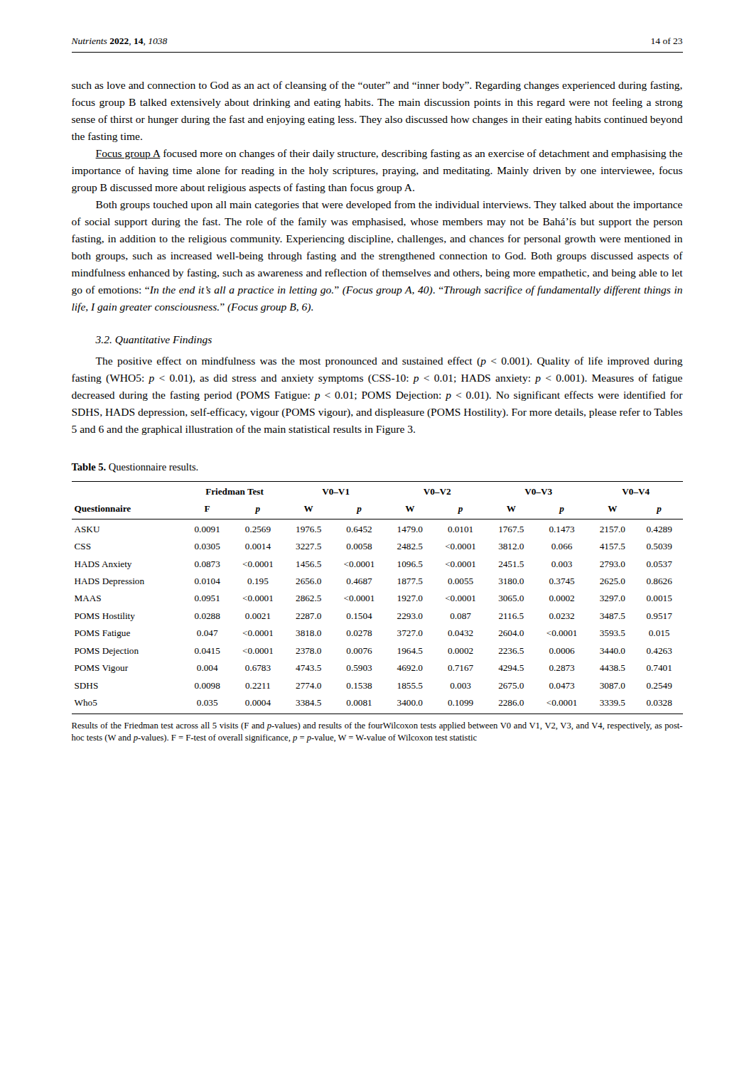Nutrients 2022, 14, 1038
14 of 23
such as love and connection to God as an act of cleansing of the “outer” and “inner body”. Regarding changes experienced during fasting, focus group B talked extensively about drinking and eating habits. The main discussion points in this regard were not feeling a strong sense of thirst or hunger during the fast and enjoying eating less. They also discussed how changes in their eating habits continued beyond the fasting time.
Focus group A focused more on changes of their daily structure, describing fasting as an exercise of detachment and emphasising the importance of having time alone for reading in the holy scriptures, praying, and meditating. Mainly driven by one interviewee, focus group B discussed more about religious aspects of fasting than focus group A.
Both groups touched upon all main categories that were developed from the individual interviews. They talked about the importance of social support during the fast. The role of the family was emphasised, whose members may not be Bahá’ís but support the person fasting, in addition to the religious community. Experiencing discipline, challenges, and chances for personal growth were mentioned in both groups, such as increased well-being through fasting and the strengthened connection to God. Both groups discussed aspects of mindfulness enhanced by fasting, such as awareness and reflection of themselves and others, being more empathetic, and being able to let go of emotions: “In the end it’s all a practice in letting go.” (Focus group A, 40). “Through sacrifice of fundamentally different things in life, I gain greater consciousness.” (Focus group B, 6).
3.2. Quantitative Findings
The positive effect on mindfulness was the most pronounced and sustained effect (p < 0.001). Quality of life improved during fasting (WHO5: p < 0.01), as did stress and anxiety symptoms (CSS-10: p < 0.01; HADS anxiety: p < 0.001). Measures of fatigue decreased during the fasting period (POMS Fatigue: p < 0.01; POMS Dejection: p < 0.01). No significant effects were identified for SDHS, HADS depression, self-efficacy, vigour (POMS vigour), and displeasure (POMS Hostility). For more details, please refer to Tables 5 and 6 and the graphical illustration of the main statistical results in Figure 3.
Table 5. Questionnaire results.
| | Friedman Test | V0–V1 | V0–V2 | V0–V3 | V0–V4 |
| --- | --- | --- | --- | --- | --- |
| Questionnaire | F | p | W | p | W | p | W | p | W | p |
| ASKU | 0.0091 | 0.2569 | 1976.5 | 0.6452 | 1479.0 | 0.0101 | 1767.5 | 0.1473 | 2157.0 | 0.4289 |
| CSS | 0.0305 | 0.0014 | 3227.5 | 0.0058 | 2482.5 | <0.0001 | 3812.0 | 0.066 | 4157.5 | 0.5039 |
| HADS Anxiety | 0.0873 | <0.0001 | 1456.5 | <0.0001 | 1096.5 | <0.0001 | 2451.5 | 0.003 | 2793.0 | 0.0537 |
| HADS Depression | 0.0104 | 0.195 | 2656.0 | 0.4687 | 1877.5 | 0.0055 | 3180.0 | 0.3745 | 2625.0 | 0.8626 |
| MAAS | 0.0951 | <0.0001 | 2862.5 | <0.0001 | 1927.0 | <0.0001 | 3065.0 | 0.0002 | 3297.0 | 0.0015 |
| POMS Hostility | 0.0288 | 0.0021 | 2287.0 | 0.1504 | 2293.0 | 0.087 | 2116.5 | 0.0232 | 3487.5 | 0.9517 |
| POMS Fatigue | 0.047 | <0.0001 | 3818.0 | 0.0278 | 3727.0 | 0.0432 | 2604.0 | <0.0001 | 3593.5 | 0.015 |
| POMS Dejection | 0.0415 | <0.0001 | 2378.0 | 0.0076 | 1964.5 | 0.0002 | 2236.5 | 0.0006 | 3440.0 | 0.4263 |
| POMS Vigour | 0.004 | 0.6783 | 4743.5 | 0.5903 | 4692.0 | 0.7167 | 4294.5 | 0.2873 | 4438.5 | 0.7401 |
| SDHS | 0.0098 | 0.2211 | 2774.0 | 0.1538 | 1855.5 | 0.003 | 2675.0 | 0.0473 | 3087.0 | 0.2549 |
| Who5 | 0.035 | 0.0004 | 3384.5 | 0.0081 | 3400.0 | 0.1099 | 2286.0 | <0.0001 | 3339.5 | 0.0328 |
Results of the Friedman test across all 5 visits (F and p-values) and results of the fourWilcoxon tests applied between V0 and V1, V2, V3, and V4, respectively, as post-hoc tests (W and p-values). F = F-test of overall significance, p = p-value, W = W-value of Wilcoxon test statistic